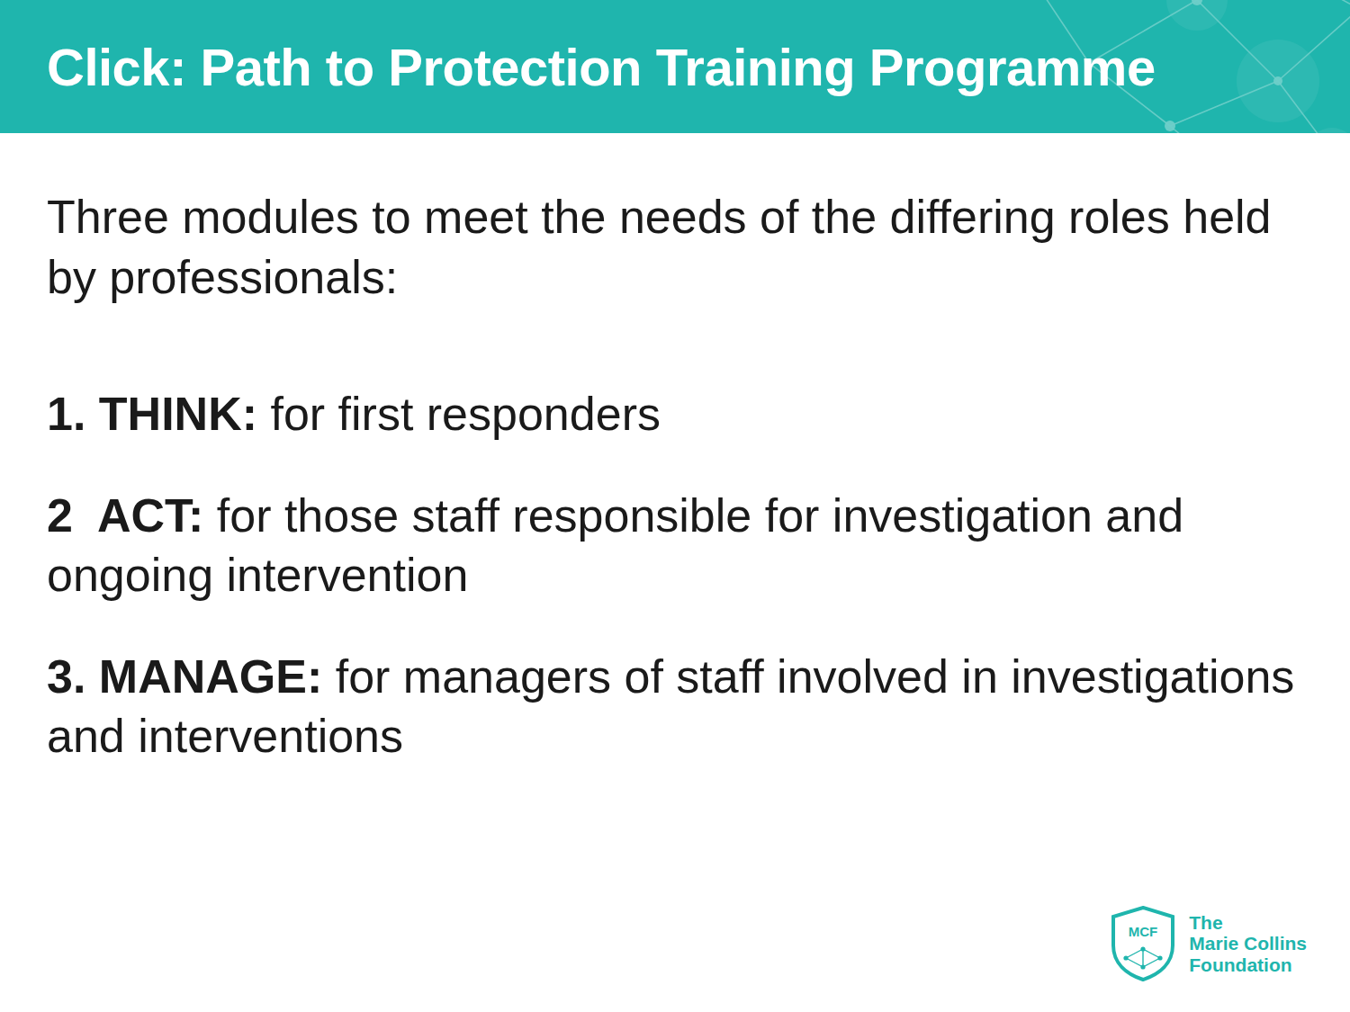Click: Path to Protection Training Programme
Three modules to meet the needs of the differing roles held by professionals:
1. THINK: for first responders
2 ACT: for those staff responsible for investigation and ongoing intervention
3. MANAGE: for managers of staff involved in investigations and interventions
MCF
The
Marie Collins
Foundation